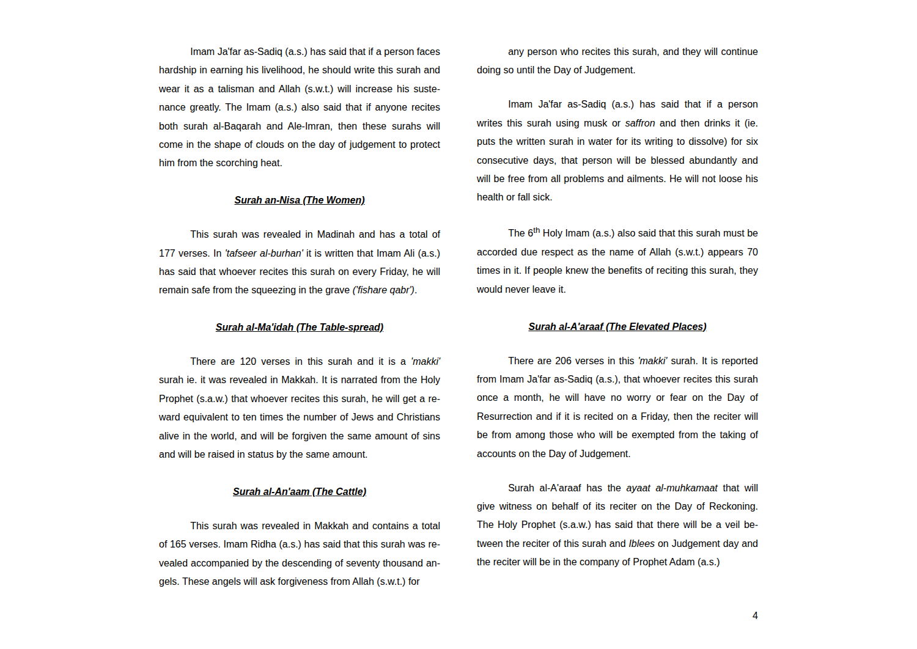Imam Ja'far as-Sadiq (a.s.) has said that if a person faces hardship in earning his livelihood, he should write this surah and wear it as a talisman and Allah (s.w.t.) will increase his sustenance greatly. The Imam (a.s.) also said that if anyone recites both surah al-Baqarah and Ale-Imran, then these surahs will come in the shape of clouds on the day of judgement to protect him from the scorching heat.
Surah an-Nisa (The Women)
This surah was revealed in Madinah and has a total of 177 verses. In 'tafseer al-burhan' it is written that Imam Ali (a.s.) has said that whoever recites this surah on every Friday, he will remain safe from the squeezing in the grave ('fishare qabr').
Surah al-Ma'idah (The Table-spread)
There are 120 verses in this surah and it is a 'makki' surah ie. it was revealed in Makkah. It is narrated from the Holy Prophet (s.a.w.) that whoever recites this surah, he will get a reward equivalent to ten times the number of Jews and Christians alive in the world, and will be forgiven the same amount of sins and will be raised in status by the same amount.
Surah al-An'aam (The Cattle)
This surah was revealed in Makkah and contains a total of 165 verses. Imam Ridha (a.s.) has said that this surah was revealed accompanied by the descending of seventy thousand angels. These angels will ask forgiveness from Allah (s.w.t.) for
any person who recites this surah, and they will continue doing so until the Day of Judgement.
Imam Ja'far as-Sadiq (a.s.) has said that if a person writes this surah using musk or saffron and then drinks it (ie. puts the written surah in water for its writing to dissolve) for six consecutive days, that person will be blessed abundantly and will be free from all problems and ailments. He will not loose his health or fall sick.
The 6th Holy Imam (a.s.) also said that this surah must be accorded due respect as the name of Allah (s.w.t.) appears 70 times in it. If people knew the benefits of reciting this surah, they would never leave it.
Surah al-A'araaf (The Elevated Places)
There are 206 verses in this 'makki' surah. It is reported from Imam Ja'far as-Sadiq (a.s.), that whoever recites this surah once a month, he will have no worry or fear on the Day of Resurrection and if it is recited on a Friday, then the reciter will be from among those who will be exempted from the taking of accounts on the Day of Judgement.
Surah al-A'araaf has the ayaat al-muhkamaat that will give witness on behalf of its reciter on the Day of Reckoning. The Holy Prophet (s.a.w.) has said that there will be a veil between the reciter of this surah and Iblees on Judgement day and the reciter will be in the company of Prophet Adam (a.s.)
4